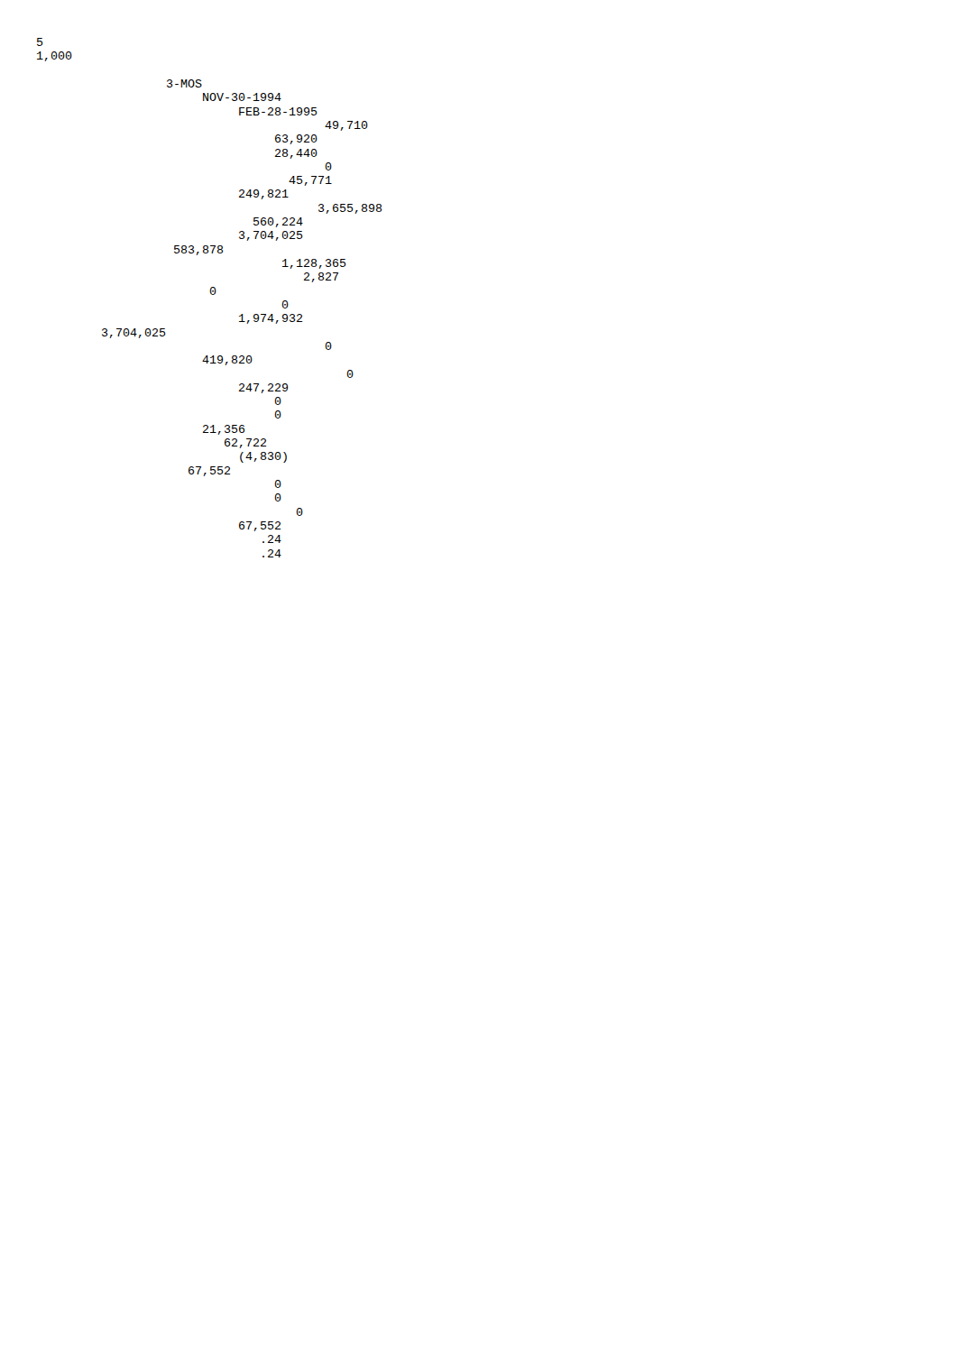5
1,000

                  3-MOS
                       NOV-30-1994
                            FEB-28-1995
                                        49,710
                                 63,920
                                 28,440
                                        0
                                   45,771
                            249,821
                                       3,655,898
                              560,224
                            3,704,025
                   583,878
                                  1,128,365
                                     2,827
                        0
                                  0
                            1,974,932
         3,704,025
                                        0
                       419,820
                                           0
                            247,229
                                 0
                                 0
                       21,356
                          62,722
                            (4,830)
                     67,552
                                 0
                                 0
                                    0
                            67,552
                               .24
                               .24